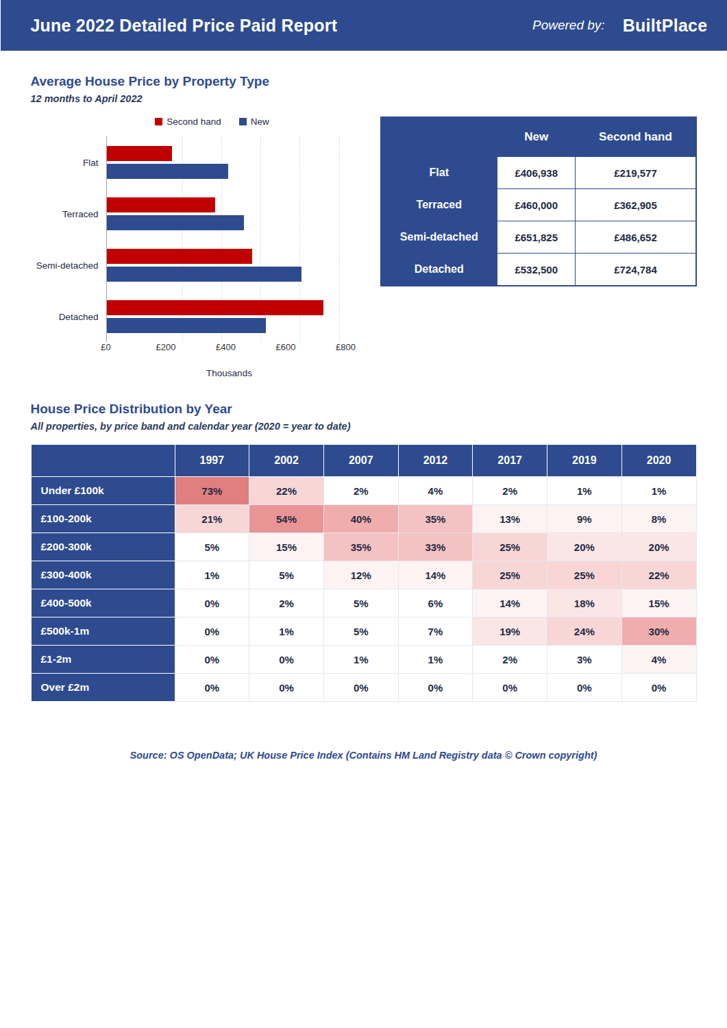June 2022 Detailed Price Paid Report
Powered by: BuiltPlace
Average House Price by Property Type
12 months to April 2022
Second hand New
Flat
Terraced
Semi-detached
Detached
£0 £200 £400 £600 £800
Thousands
| | New | Second hand |
| --- | --- | --- |
| Flat | £406,938 | £219,577 |
| Terraced | £460,000 | £362,905 |
| Semi-detached | £651,825 | £486,652 |
| Detached | £532,500 | £724,784 |
House Price Distribution by Year
All properties, by price band and calendar year (2020 = year to date)
| | 1997 | 2002 | 2007 | 2012 | 2017 | 2019 | 2020 |
| --- | --- | --- | --- | --- | --- | --- | --- |
| Under £100k | 73% | 22% | 2% | 4% | 2% | 1% | 1% |
| £100-200k | 21% | 54% | 40% | 35% | 13% | 9% | 8% |
| £200-300k | 5% | 15% | 35% | 33% | 25% | 20% | 20% |
| £300-400k | 1% | 5% | 12% | 14% | 25% | 25% | 22% |
| £400-500k | 0% | 2% | 5% | 6% | 14% | 18% | 15% |
| £500k-1m | 0% | 1% | 5% | 7% | 19% | 24% | 30% |
| £1-2m | 0% | 0% | 1% | 1% | 2% | 3% | 4% |
| Over £2m | 0% | 0% | 0% | 0% | 0% | 0% | 0% |
Source: OS OpenData; UK House Price Index (Contains HM Land Registry data © Crown copyright)